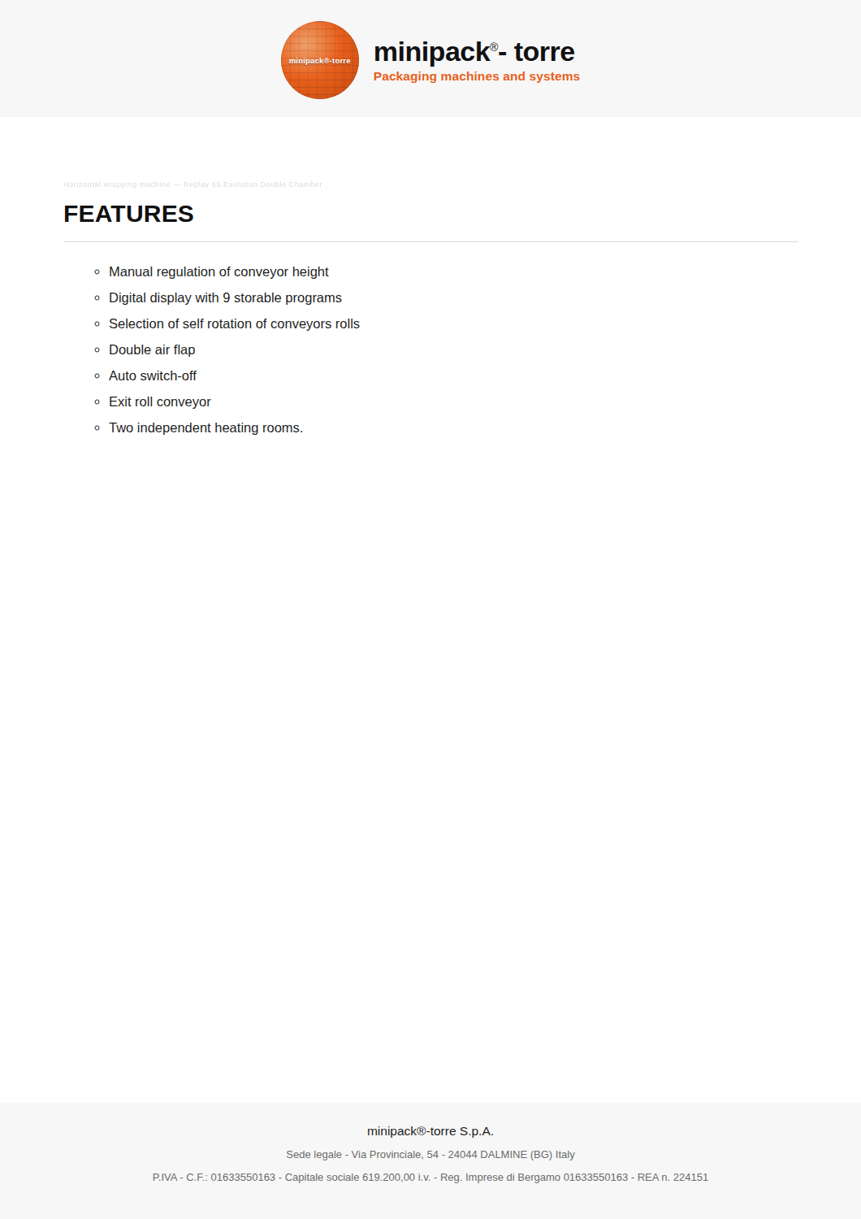minipack®-torre
minipack®- torre
Packaging machines and systems
Horizontal wrapping machine — Replay 55 Evolution Double Chamber
FEATURES
Manual regulation of conveyor height
Digital display with 9 storable programs
Selection of self rotation of conveyors rolls
Double air flap
Auto switch-off
Exit roll conveyor
Two independent heating rooms.
minipack®-torre S.p.A.
Sede legale - Via Provinciale, 54 - 24044 DALMINE (BG) Italy
P.IVA - C.F.: 01633550163 - Capitale sociale 619.200,00 i.v. - Reg. Imprese di Bergamo 01633550163 - REA n. 224151